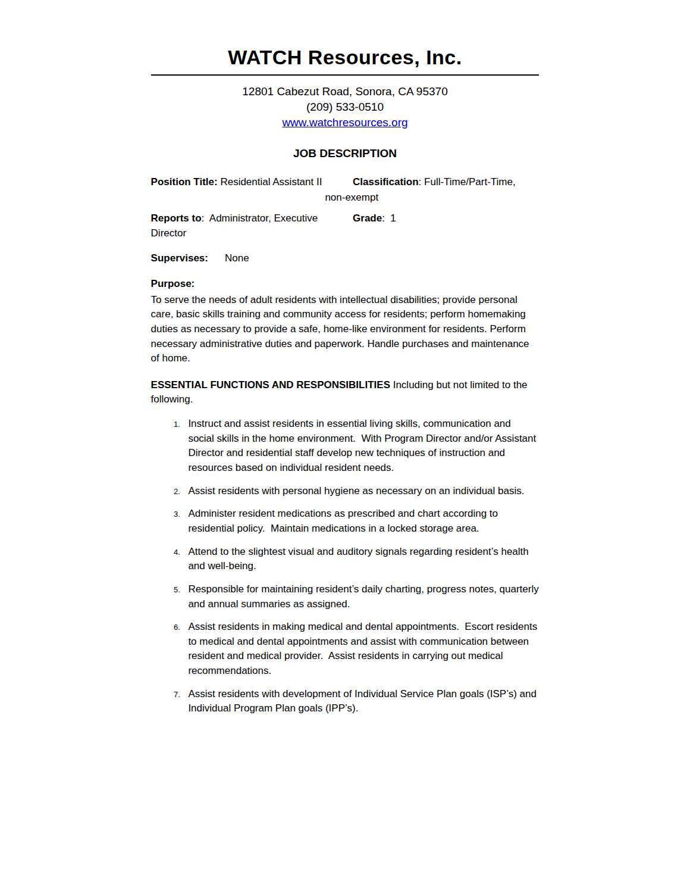WATCH Resources, Inc.
12801 Cabezut Road, Sonora, CA 95370
(209) 533-0510
www.watchresources.org
JOB DESCRIPTION
Position Title: Residential Assistant II
Classification: Full-Time/Part-Time,
non-exempt
Reports to: Administrator, Executive Director
Grade: 1
Supervises: None
Purpose:
To serve the needs of adult residents with intellectual disabilities; provide personal care, basic skills training and community access for residents; perform homemaking duties as necessary to provide a safe, home-like environment for residents. Perform necessary administrative duties and paperwork. Handle purchases and maintenance of home.
ESSENTIAL FUNCTIONS AND RESPONSIBILITIES Including but not limited to the following.
Instruct and assist residents in essential living skills, communication and social skills in the home environment. With Program Director and/or Assistant Director and residential staff develop new techniques of instruction and resources based on individual resident needs.
Assist residents with personal hygiene as necessary on an individual basis.
Administer resident medications as prescribed and chart according to residential policy. Maintain medications in a locked storage area.
Attend to the slightest visual and auditory signals regarding resident’s health and well-being.
Responsible for maintaining resident’s daily charting, progress notes, quarterly and annual summaries as assigned.
Assist residents in making medical and dental appointments. Escort residents to medical and dental appointments and assist with communication between resident and medical provider. Assist residents in carrying out medical recommendations.
Assist residents with development of Individual Service Plan goals (ISP’s) and Individual Program Plan goals (IPP’s).